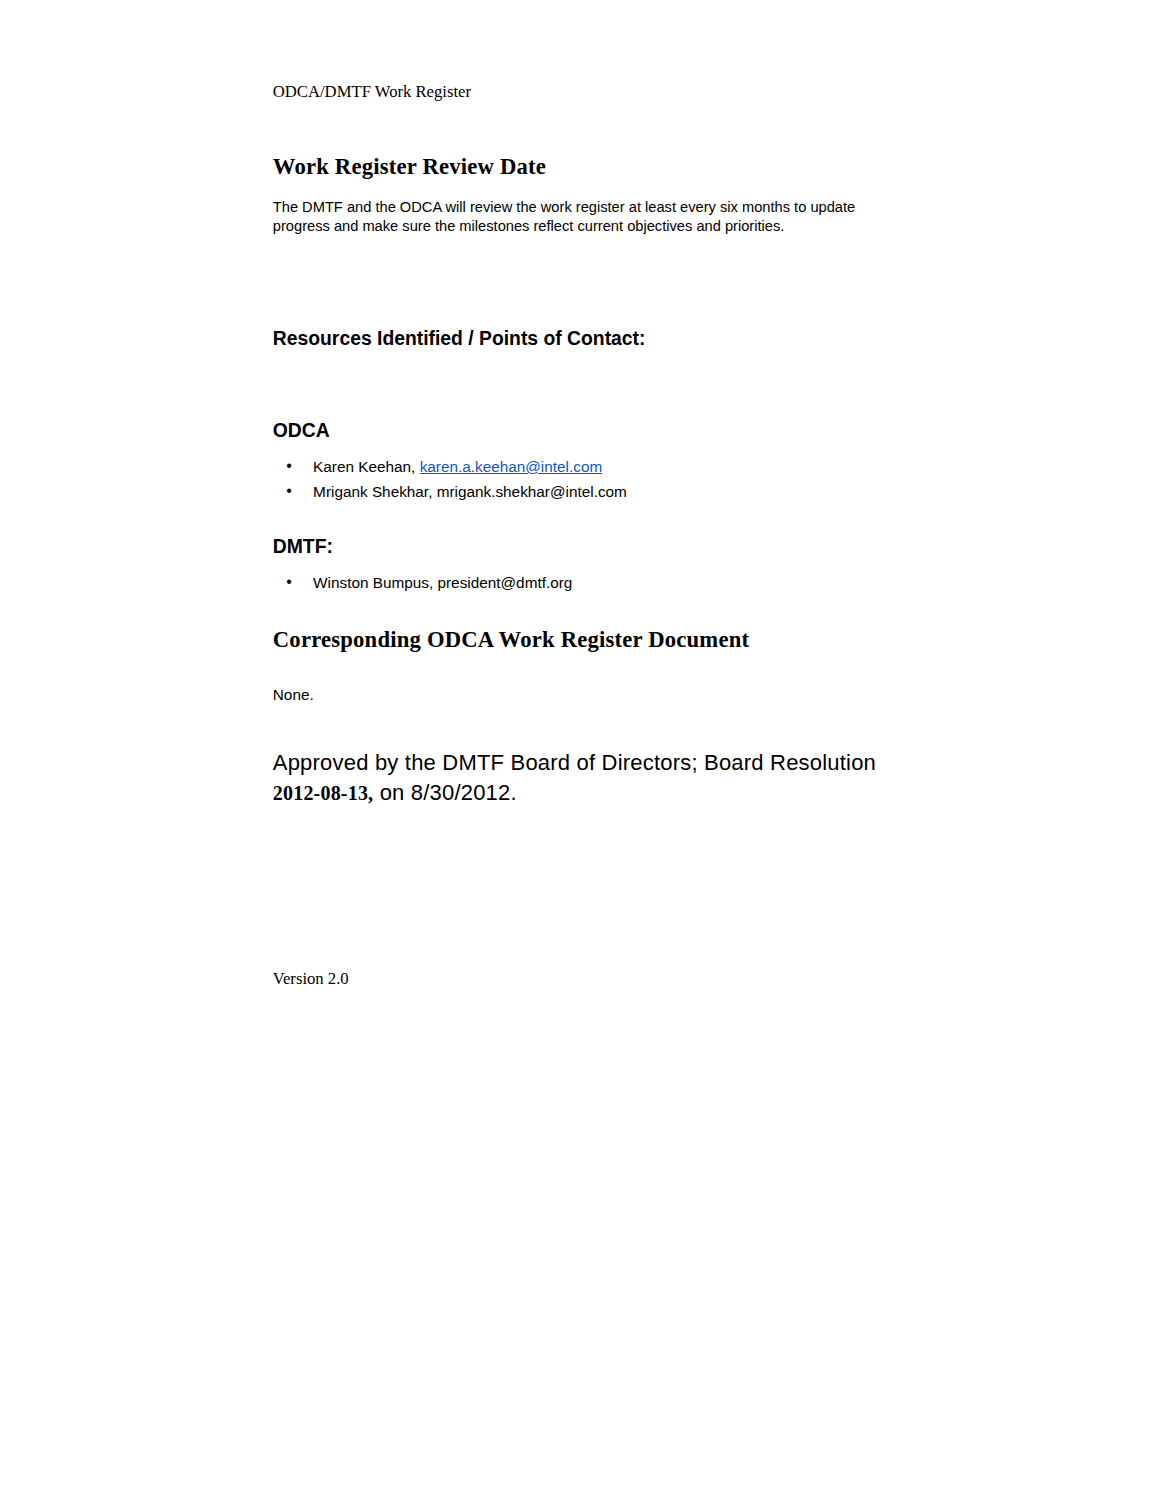ODCA/DMTF Work Register
Work Register Review Date
The DMTF and the ODCA will review the work register at least every six months to update progress and make sure the milestones reflect current objectives and priorities.
Resources Identified / Points of Contact:
ODCA
Karen Keehan, karen.a.keehan@intel.com
Mrigank Shekhar, mrigank.shekhar@intel.com
DMTF:
Winston Bumpus, president@dmtf.org
Corresponding ODCA Work Register Document
None.
Approved by the DMTF Board of Directors; Board Resolution 2012-08-13, on 8/30/2012.
Version 2.0